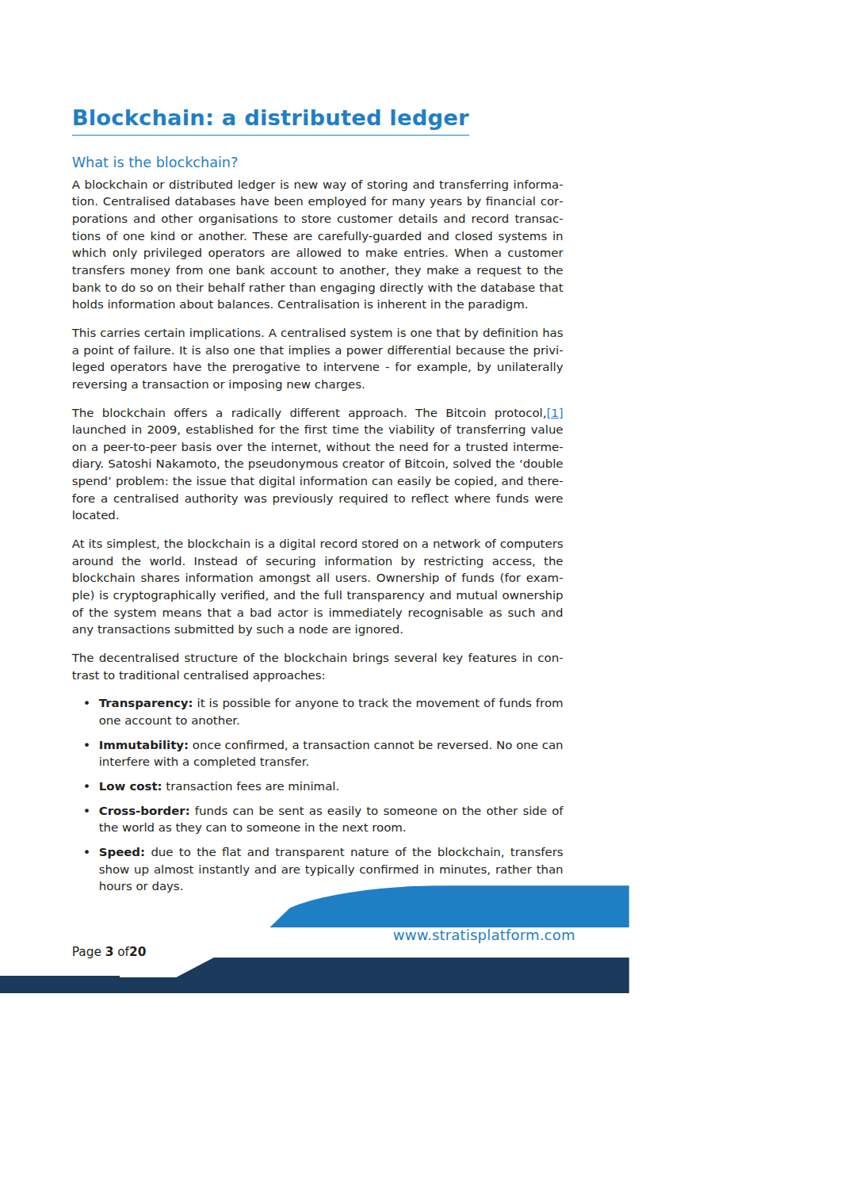Blockchain: a distributed ledger
What is the blockchain?
A blockchain or distributed ledger is new way of storing and transferring information. Centralised databases have been employed for many years by financial corporations and other organisations to store customer details and record transactions of one kind or another. These are carefully-guarded and closed systems in which only privileged operators are allowed to make entries. When a customer transfers money from one bank account to another, they make a request to the bank to do so on their behalf rather than engaging directly with the database that holds information about balances. Centralisation is inherent in the paradigm.
This carries certain implications. A centralised system is one that by definition has a point of failure. It is also one that implies a power differential because the privileged operators have the prerogative to intervene - for example, by unilaterally reversing a transaction or imposing new charges.
The blockchain offers a radically different approach. The Bitcoin protocol,[1] launched in 2009, established for the first time the viability of transferring value on a peer-to-peer basis over the internet, without the need for a trusted intermediary. Satoshi Nakamoto, the pseudonymous creator of Bitcoin, solved the ‘double spend’ problem: the issue that digital information can easily be copied, and therefore a centralised authority was previously required to reflect where funds were located.
At its simplest, the blockchain is a digital record stored on a network of computers around the world. Instead of securing information by restricting access, the blockchain shares information amongst all users. Ownership of funds (for example) is cryptographically verified, and the full transparency and mutual ownership of the system means that a bad actor is immediately recognisable as such and any transactions submitted by such a node are ignored.
The decentralised structure of the blockchain brings several key features in contrast to traditional centralised approaches:
Transparency: it is possible for anyone to track the movement of funds from one account to another.
Immutability: once confirmed, a transaction cannot be reversed. No one can interfere with a completed transfer.
Low cost: transaction fees are minimal.
Cross-border: funds can be sent as easily to someone on the other side of the world as they can to someone in the next room.
Speed: due to the flat and transparent nature of the blockchain, transfers show up almost instantly and are typically confirmed in minutes, rather than hours or days.
www.stratisplatform.com
Page 3 of20